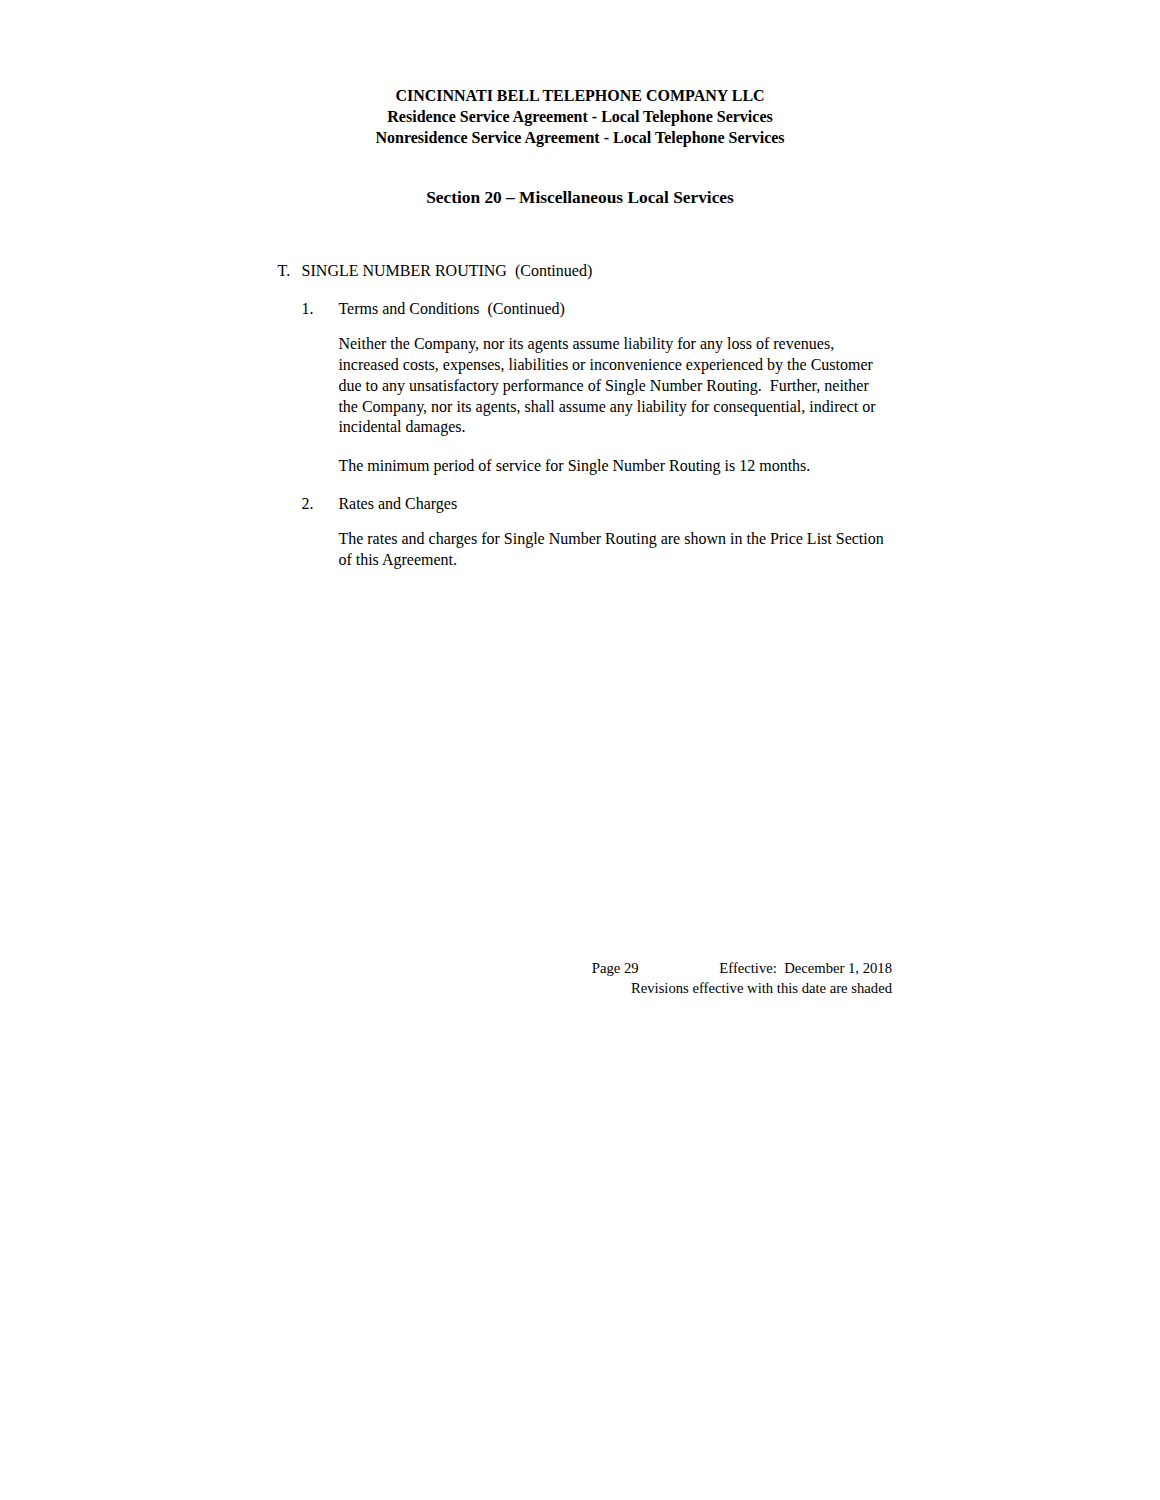CINCINNATI BELL TELEPHONE COMPANY LLC
Residence Service Agreement - Local Telephone Services
Nonresidence Service Agreement - Local Telephone Services
Section 20 – Miscellaneous Local Services
T.
SINGLE NUMBER ROUTING (Continued)
1.
Terms and Conditions (Continued)
Neither the Company, nor its agents assume liability for any loss of revenues, increased costs, expenses, liabilities or inconvenience experienced by the Customer due to any unsatisfactory performance of Single Number Routing. Further, neither the Company, nor its agents, shall assume any liability for consequential, indirect or incidental damages.
The minimum period of service for Single Number Routing is 12 months.
2.
Rates and Charges
The rates and charges for Single Number Routing are shown in the Price List Section of this Agreement.
Page 29 Effective: December 1, 2018
Revisions effective with this date are shaded